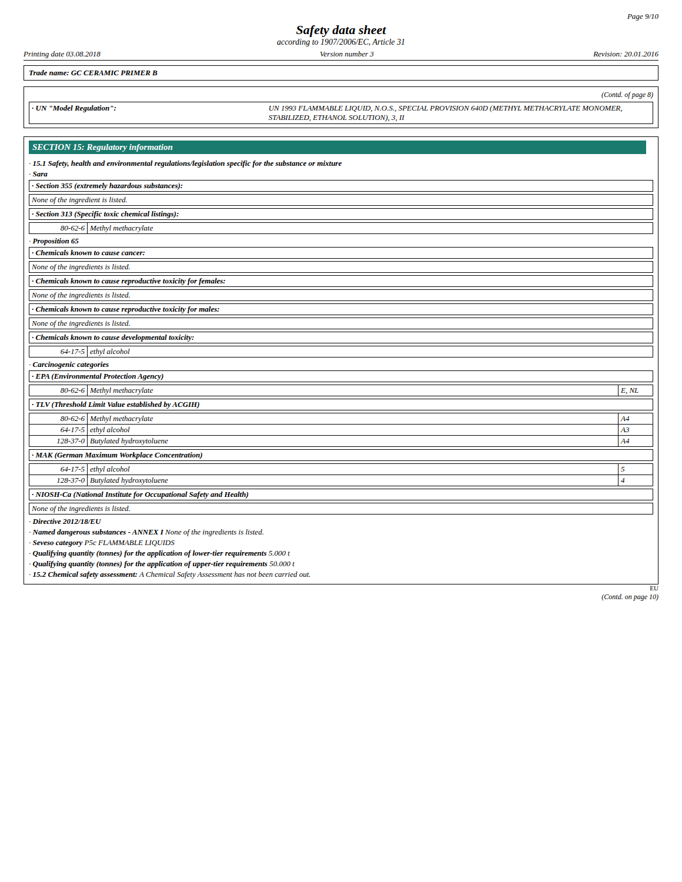Page 9/10
Safety data sheet
according to 1907/2006/EC, Article 31
Printing date 03.08.2018 Version number 3 Revision: 20.01.2016
Trade name: GC CERAMIC PRIMER B
(Contd. of page 8)
| · UN "Model Regulation": | UN 1993 FLAMMABLE LIQUID, N.O.S., SPECIAL PROVISION 640D (METHYL METHACRYLATE MONOMER, STABILIZED, ETHANOL SOLUTION), 3, II |
SECTION 15: Regulatory information
· 15.1 Safety, health and environmental regulations/legislation specific for the substance or mixture
· Sara
| · Section 355 (extremely hazardous substances): |
| None of the ingredient is listed. |
| · Section 313 (Specific toxic chemical listings): |
| 80-62-6 | Methyl methacrylate |
· Proposition 65
| · Chemicals known to cause cancer: |
| None of the ingredients is listed. |
| · Chemicals known to cause reproductive toxicity for females: |
| None of the ingredients is listed. |
| · Chemicals known to cause reproductive toxicity for males: |
| None of the ingredients is listed. |
| · Chemicals known to cause developmental toxicity: |
| 64-17-5 | ethyl alcohol |
· Carcinogenic categories
| · EPA (Environmental Protection Agency) |
| 80-62-6 | Methyl methacrylate | E, NL |
| · TLV (Threshold Limit Value established by ACGIH) |
| 80-62-6 | Methyl methacrylate | A4 |
| 64-17-5 | ethyl alcohol | A3 |
| 128-37-0 | Butylated hydroxytoluene | A4 |
| · MAK (German Maximum Workplace Concentration) |
| 64-17-5 | ethyl alcohol | 5 |
| 128-37-0 | Butylated hydroxytoluene | 4 |
| · NIOSH-Ca (National Institute for Occupational Safety and Health) |
| None of the ingredients is listed. |
· Directive 2012/18/EU
· Named dangerous substances - ANNEX I None of the ingredients is listed.
· Seveso category P5c FLAMMABLE LIQUIDS
· Qualifying quantity (tonnes) for the application of lower-tier requirements 5.000 t
· Qualifying quantity (tonnes) for the application of upper-tier requirements 50.000 t
· 15.2 Chemical safety assessment: A Chemical Safety Assessment has not been carried out.
EU (Contd. on page 10)